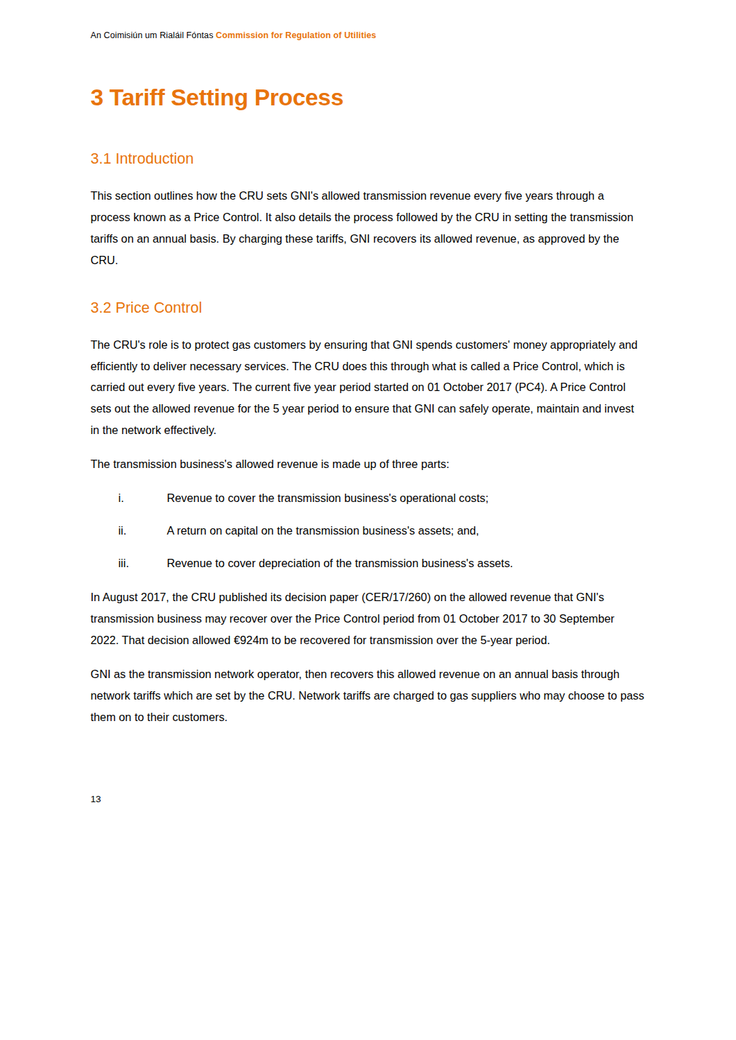An Coimisiún um Rialáil Fóntas Commission for Regulation of Utilities
3 Tariff Setting Process
3.1 Introduction
This section outlines how the CRU sets GNI's allowed transmission revenue every five years through a process known as a Price Control. It also details the process followed by the CRU in setting the transmission tariffs on an annual basis. By charging these tariffs, GNI recovers its allowed revenue, as approved by the CRU.
3.2 Price Control
The CRU's role is to protect gas customers by ensuring that GNI spends customers' money appropriately and efficiently to deliver necessary services. The CRU does this through what is called a Price Control, which is carried out every five years. The current five year period started on 01 October 2017 (PC4). A Price Control sets out the allowed revenue for the 5 year period to ensure that GNI can safely operate, maintain and invest in the network effectively.
The transmission business's allowed revenue is made up of three parts:
Revenue to cover the transmission business's operational costs;
A return on capital on the transmission business's assets; and,
Revenue to cover depreciation of the transmission business's assets.
In August 2017, the CRU published its decision paper (CER/17/260) on the allowed revenue that GNI's transmission business may recover over the Price Control period from 01 October 2017 to 30 September 2022. That decision allowed €924m to be recovered for transmission over the 5-year period.
GNI as the transmission network operator, then recovers this allowed revenue on an annual basis through network tariffs which are set by the CRU. Network tariffs are charged to gas suppliers who may choose to pass them on to their customers.
13